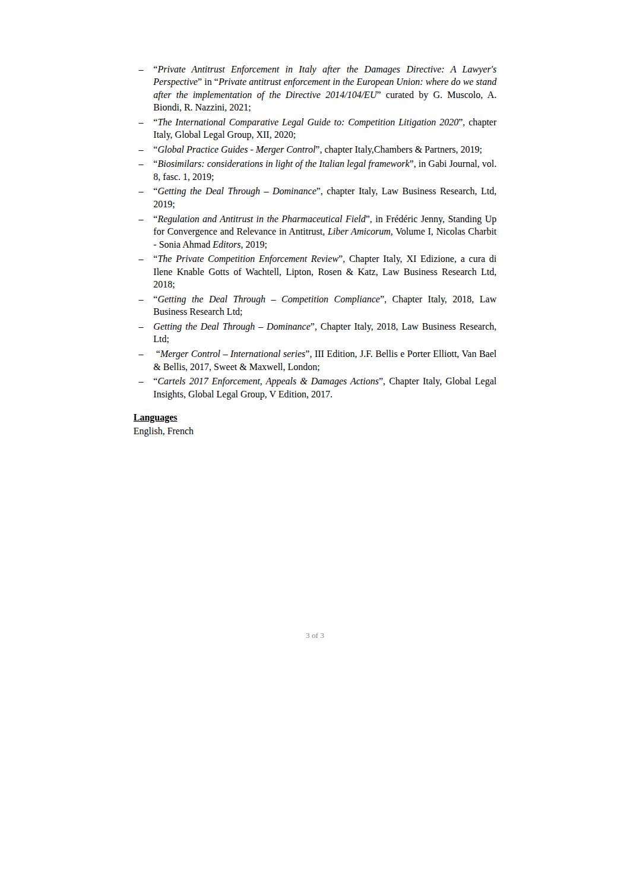“Private Antitrust Enforcement in Italy after the Damages Directive: A Lawyer's Perspective” in “Private antitrust enforcement in the European Union: where do we stand after the implementation of the Directive 2014/104/EU” curated by G. Muscolo, A. Biondi, R. Nazzini, 2021;
“The International Comparative Legal Guide to: Competition Litigation 2020”, chapter Italy, Global Legal Group, XII, 2020;
“Global Practice Guides - Merger Control”, chapter Italy,Chambers & Partners, 2019;
“Biosimilars: considerations in light of the Italian legal framework”, in Gabi Journal, vol. 8, fasc. 1, 2019;
“Getting the Deal Through – Dominance”, chapter Italy, Law Business Research, Ltd, 2019;
“Regulation and Antitrust in the Pharmaceutical Field”, in Frédéric Jenny, Standing Up for Convergence and Relevance in Antitrust, Liber Amicorum, Volume I, Nicolas Charbit - Sonia Ahmad Editors, 2019;
“The Private Competition Enforcement Review”, Chapter Italy, XI Edizione, a cura di Ilene Knable Gotts of Wachtell, Lipton, Rosen & Katz, Law Business Research Ltd, 2018;
“Getting the Deal Through – Competition Compliance”, Chapter Italy, 2018, Law Business Research Ltd;
Getting the Deal Through – Dominance”, Chapter Italy, 2018, Law Business Research, Ltd;
“Merger Control – International series”, III Edition, J.F. Bellis e Porter Elliott, Van Bael & Bellis, 2017, Sweet & Maxwell, London;
“Cartels 2017 Enforcement, Appeals & Damages Actions”, Chapter Italy, Global Legal Insights, Global Legal Group, V Edition, 2017.
Languages
English, French
3 of 3